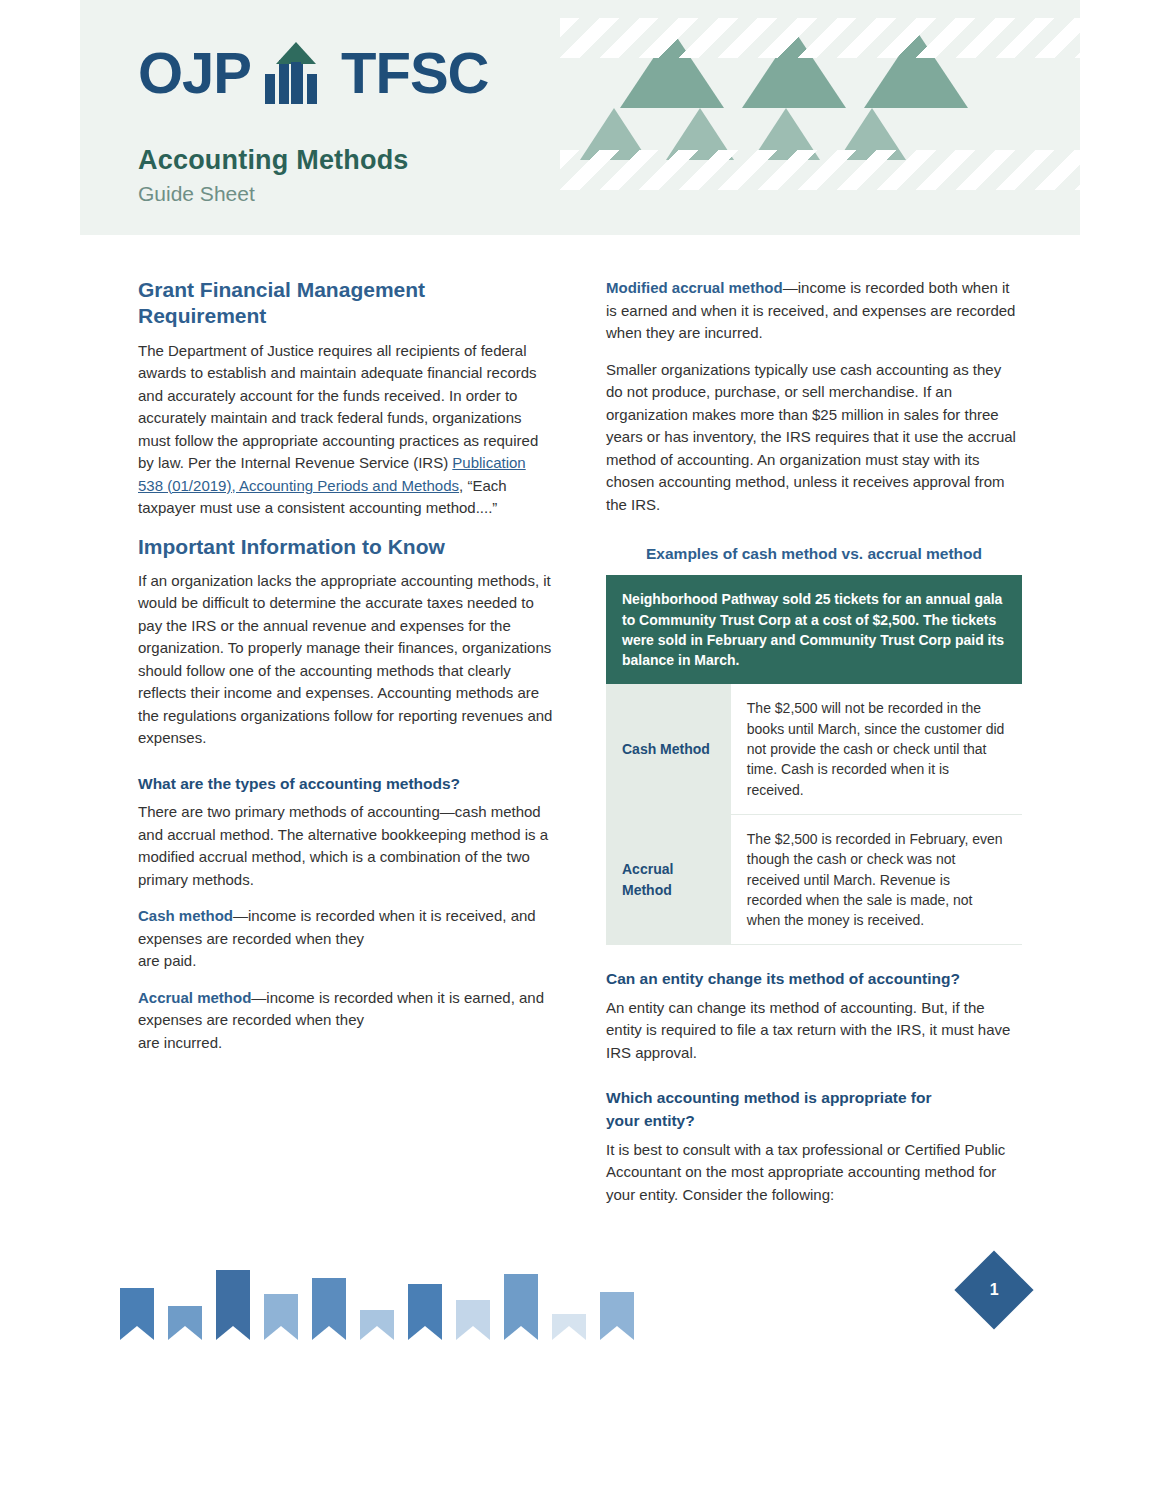OJP
TFSC
Accounting Methods
Guide Sheet
Grant Financial Management
Requirement
The Department of Justice requires all recipients of federal awards to establish and maintain adequate financial records and accurately account for the funds received. In order to accurately maintain and track federal funds, organizations must follow the appropriate accounting practices as required by law. Per the Internal Revenue Service (IRS) Publication 538 (01/2019), Accounting Periods and Methods, “Each taxpayer must use a consistent accounting method....”
Important Information to Know
If an organization lacks the appropriate accounting methods, it would be difficult to determine the accurate taxes needed to pay the IRS or the annual revenue and expenses for the organization. To properly manage their finances, organizations should follow one of the accounting methods that clearly reflects their income and expenses. Accounting methods are the regulations organizations follow for reporting revenues and expenses.
What are the types of accounting methods?
There are two primary methods of accounting—cash method and accrual method. The alternative bookkeeping method is a modified accrual method, which is a combination of the two primary methods.
Cash method—income is recorded when it is received, and expenses are recorded when they
are paid.
Accrual method—income is recorded when it is earned, and expenses are recorded when they
are incurred.
Modified accrual method—income is recorded both when it is earned and when it is received, and expenses are recorded when they are incurred.
Smaller organizations typically use cash accounting as they do not produce, purchase, or sell merchandise. If an organization makes more than $25 million in sales for three years or has inventory, the IRS requires that it use the accrual method of accounting. An organization must stay with its chosen accounting method, unless it receives approval from the IRS.
Examples of cash method vs. accrual method
| Neighborhood Pathway sold 25 tickets for an annual gala to Community Trust Corp at a cost of $2,500. The tickets were sold in February and Community Trust Corp paid its balance in March. |
| --- |
| Cash Method | The $2,500 will not be recorded in the books until March, since the customer did not provide the cash or check until that time. Cash is recorded when it is received. |
| Accrual Method | The $2,500 is recorded in February, even though the cash or check was not received until March. Revenue is recorded when the sale is made, not when the money is received. |
Can an entity change its method of accounting?
An entity can change its method of accounting. But, if the entity is required to file a tax return with the IRS, it must have IRS approval.
Which accounting method is appropriate for
your entity?
It is best to consult with a tax professional or Certified Public Accountant on the most appropriate accounting method for your entity. Consider the following:
1